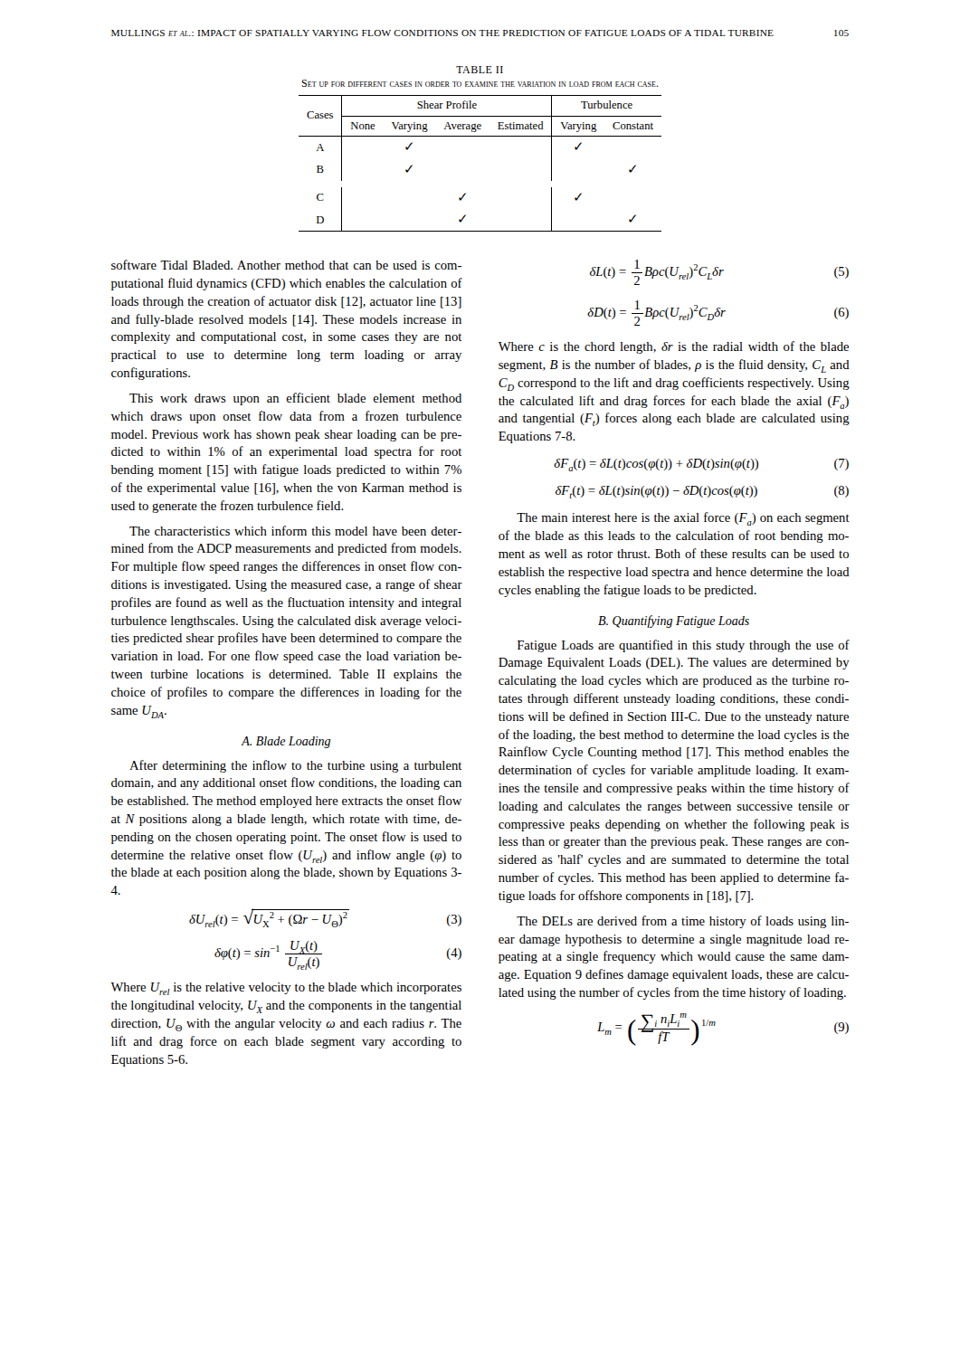MULLINGS et al.: IMPACT OF SPATIALLY VARYING FLOW CONDITIONS ON THE PREDICTION OF FATIGUE LOADS OF A TIDAL TURBINE
105
TABLE II Set up for different cases in order to examine the variation in load from each case.
| Cases | Shear Profile | Turbulence |
| --- | --- | --- |
| None | Varying | Average | Estimated | Varying | Constant |
| A | | | | | | |
| B | | | | | | |
| C | | | | | | |
| D | | | | | | |
software Tidal Bladed. Another method that can be used is computational fluid dynamics (CFD) which enables the calculation of loads through the creation of actuator disk [12], actuator line [13] and fully-blade resolved models [14]. These models increase in complexity and computational cost, in some cases they are not practical to use to determine long term loading or array configurations.
This work draws upon an efficient blade element method which draws upon onset flow data from a frozen turbulence model. Previous work has shown peak shear loading can be predicted to within 1% of an experimental load spectra for root bending moment [15] with fatigue loads predicted to within 7% of the experimental value [16], when the von Karman method is used to generate the frozen turbulence field.
The characteristics which inform this model have been determined from the ADCP measurements and predicted from models. For multiple flow speed ranges the differences in onset flow conditions is investigated. Using the measured case, a range of shear profiles are found as well as the fluctuation intensity and integral turbulence lengthscales. Using the calculated disk average velocities predicted shear profiles have been determined to compare the variation in load. For one flow speed case the load variation between turbine locations is determined. Table II explains the choice of profiles to compare the differences in loading for the same UDA.
A. Blade Loading
After determining the inflow to the turbine using a turbulent domain, and any additional onset flow conditions, the loading can be established. The method employed here extracts the onset flow at N positions along a blade length, which rotate with time, depending on the chosen operating point. The onset flow is used to determine the relative onset flow (Urel) and inflow angle (φ) to the blade at each position along the blade, shown by Equations 3-4.
δUrel(t) = UX2 + (Ωr − UΘ)2
(3)
δφ(t) = sin−1 UX(t) Urel(t)
(4)
Where Urel is the relative velocity to the blade which incorporates the longitudinal velocity, UX and the components in the tangential direction, UΘ with the angular velocity ω and each radius r. The lift and drag force on each blade segment vary according to Equations 5-6.
δL(t) = 12 Bρc(Urel)2CLδr
(5)
δD(t) = 12 Bρc(Urel)2CDδr
(6)
Where c is the chord length, δr is the radial width of the blade segment, B is the number of blades, ρ is the fluid density, CL and CD correspond to the lift and drag coefficients respectively. Using the calculated lift and drag forces for each blade the axial (Fa) and tangential (Ft) forces along each blade are calculated using Equations 7-8.
δFa(t) = δL(t)cos(φ(t)) + δD(t)sin(φ(t))
(7)
δFt(t) = δL(t)sin(φ(t)) − δD(t)cos(φ(t))
(8)
The main interest here is the axial force (Fa) on each segment of the blade as this leads to the calculation of root bending moment as well as rotor thrust. Both of these results can be used to establish the respective load spectra and hence determine the load cycles enabling the fatigue loads to be predicted.
B. Quantifying Fatigue Loads
Fatigue Loads are quantified in this study through the use of Damage Equivalent Loads (DEL). The values are determined by calculating the load cycles which are produced as the turbine rotates through different unsteady loading conditions, these conditions will be defined in Section III-C. Due to the unsteady nature of the loading, the best method to determine the load cycles is the Rainflow Cycle Counting method [17]. This method enables the determination of cycles for variable amplitude loading. It examines the tensile and compressive peaks within the time history of loading and calculates the ranges between successive tensile or compressive peaks depending on whether the following peak is less than or greater than the previous peak. These ranges are considered as 'half' cycles and are summated to determine the total number of cycles. This method has been applied to determine fatigue loads for offshore components in [18], [7].
The DELs are derived from a time history of loads using linear damage hypothesis to determine a single magnitude load repeating at a single frequency which would cause the same damage. Equation 9 defines damage equivalent loads, these are calculated using the number of cycles from the time history of loading.
Lm = (∑i niLim fT)1/m
(9)